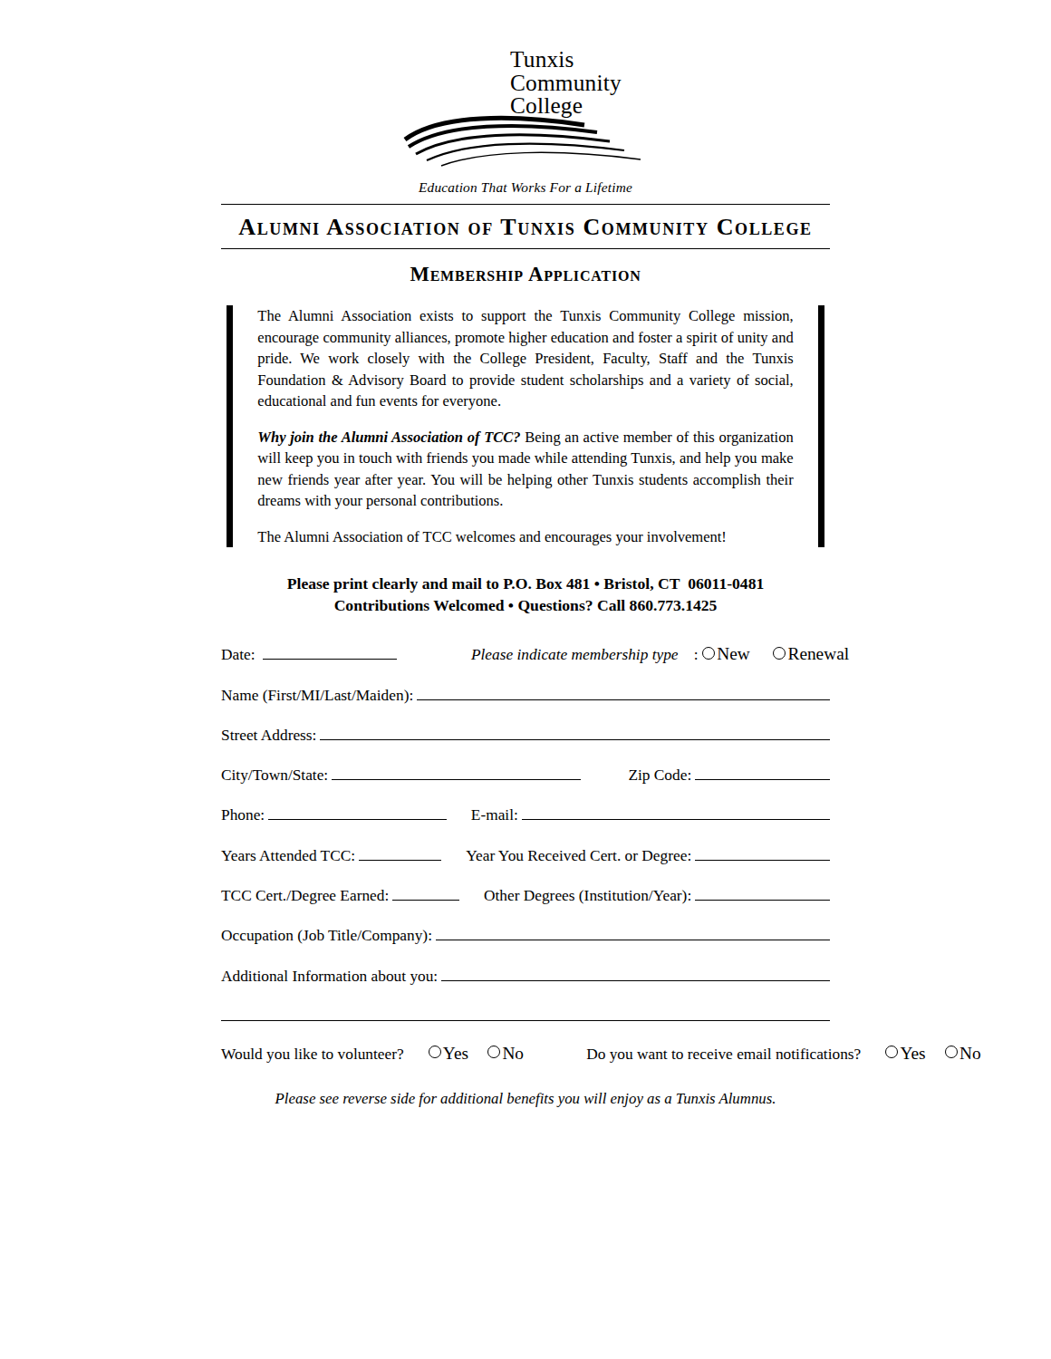Tunxis
Community
College
Education That Works For a Lifetime
Alumni Association of Tunxis Community College
Membership Application
The Alumni Association exists to support the Tunxis Community College mission, encourage community alliances, promote higher education and foster a spirit of unity and pride. We work closely with the College President, Faculty, Staff and the Tunxis Foundation & Advisory Board to provide student scholarships and a variety of social, educational and fun events for everyone.
Why join the Alumni Association of TCC? Being an active member of this organization will keep you in touch with friends you made while attending Tunxis, and help you make new friends year after year. You will be helping other Tunxis students accomplish their dreams with your personal contributions.
The Alumni Association of TCC welcomes and encourages your involvement!
Please print clearly and mail to P.O. Box 481 • Bristol, CT 06011-0481
Contributions Welcomed • Questions? Call 860.773.1425
Date:
Please indicate membership type: New Renewal
Name (First/MI/Last/Maiden):
Street Address:
City/Town/State: Zip Code:
Phone: E-mail:
Years Attended TCC: Year You Received Cert. or Degree:
TCC Cert./Degree Earned: Other Degrees (Institution/Year):
Occupation (Job Title/Company):
Additional Information about you:
Would you like to volunteer? Yes No Do you want to receive email notifications? Yes No
Please see reverse side for additional benefits you will enjoy as a Tunxis Alumnus.